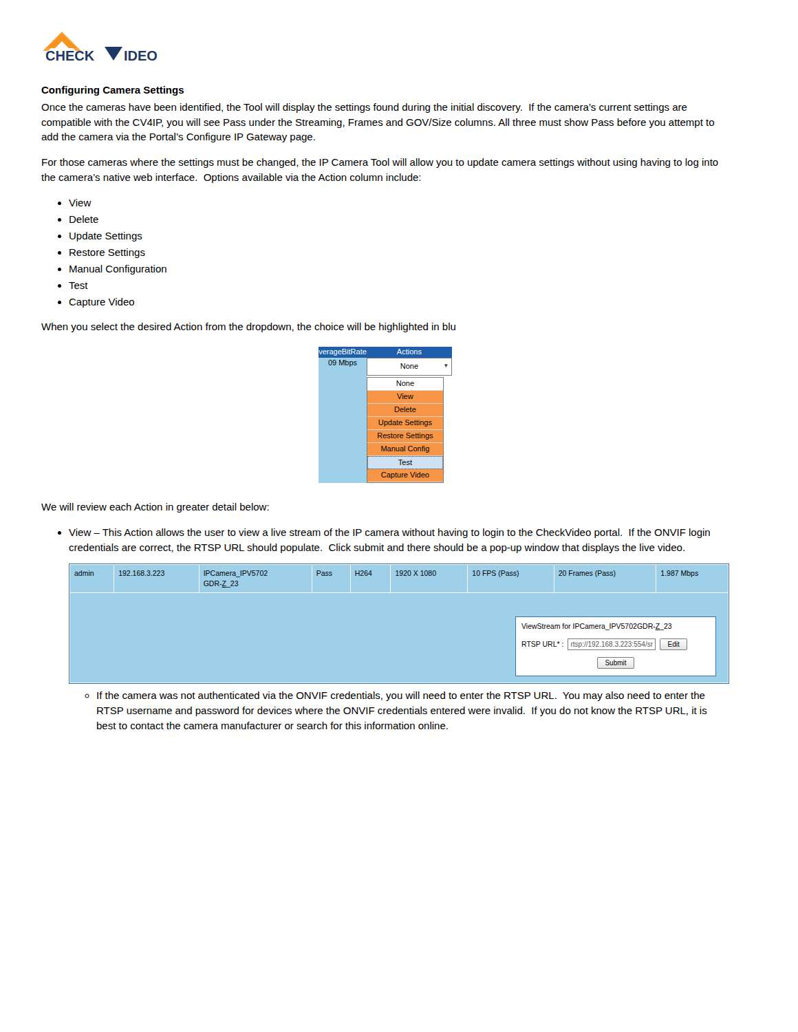CHECK IDEO
Configuring Camera Settings
Once the cameras have been identified, the Tool will display the settings found during the initial discovery. If the camera’s current settings are compatible with the CV4IP, you will see Pass under the Streaming, Frames and GOV/Size columns. All three must show Pass before you attempt to add the camera via the Portal’s Configure IP Gateway page.
For those cameras where the settings must be changed, the IP Camera Tool will allow you to update camera settings without using having to log into the camera’s native web interface. Options available via the Action column include:
View
Delete
Update Settings
Restore Settings
Manual Configuration
Test
Capture Video
When you select the desired Action from the dropdown, the choice will be highlighted in blu
| verageBitRate | Actions |
| 09 Mbps | None ▾ None View Delete Update Settings Restore Settings Manual Config Test Capture Video |
We will review each Action in greater detail below:
View – This Action allows the user to view a live stream of the IP camera without having to login to the CheckVideo portal. If the ONVIF login credentials are correct, the RTSP URL should populate. Click submit and there should be a pop-up window that displays the live video.
| admin | 192.168.3.223 | IPCamera_IPV5702 GDR- Z _23 | Pass | H264 | 1920 X 1080 | 10 FPS (Pass) | 20 Frames (Pass) | 1.987 Mbps |
ViewStream for IPCamera_IPV5702GDR-Z_23
RTSP URL* : Edit
Submit
If the camera was not authenticated via the ONVIF credentials, you will need to enter the RTSP URL. You may also need to enter the RTSP username and password for devices where the ONVIF credentials entered were invalid. If you do not know the RTSP URL, it is best to contact the camera manufacturer or search for this information online.